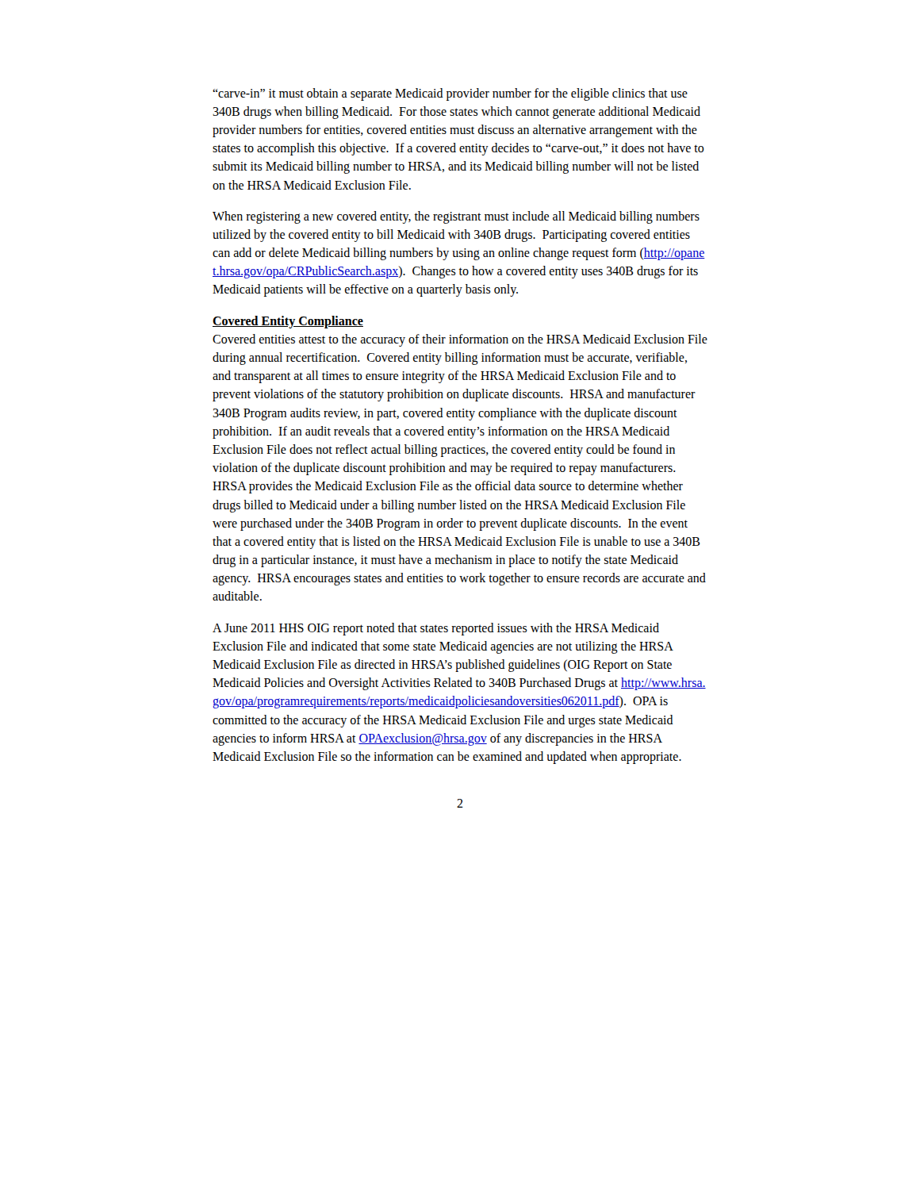“carve-in” it must obtain a separate Medicaid provider number for the eligible clinics that use 340B drugs when billing Medicaid. For those states which cannot generate additional Medicaid provider numbers for entities, covered entities must discuss an alternative arrangement with the states to accomplish this objective. If a covered entity decides to “carve-out,” it does not have to submit its Medicaid billing number to HRSA, and its Medicaid billing number will not be listed on the HRSA Medicaid Exclusion File.
When registering a new covered entity, the registrant must include all Medicaid billing numbers utilized by the covered entity to bill Medicaid with 340B drugs. Participating covered entities can add or delete Medicaid billing numbers by using an online change request form (http://opanet.hrsa.gov/opa/CRPublicSearch.aspx). Changes to how a covered entity uses 340B drugs for its Medicaid patients will be effective on a quarterly basis only.
Covered Entity Compliance
Covered entities attest to the accuracy of their information on the HRSA Medicaid Exclusion File during annual recertification. Covered entity billing information must be accurate, verifiable, and transparent at all times to ensure integrity of the HRSA Medicaid Exclusion File and to prevent violations of the statutory prohibition on duplicate discounts. HRSA and manufacturer 340B Program audits review, in part, covered entity compliance with the duplicate discount prohibition. If an audit reveals that a covered entity’s information on the HRSA Medicaid Exclusion File does not reflect actual billing practices, the covered entity could be found in violation of the duplicate discount prohibition and may be required to repay manufacturers. HRSA provides the Medicaid Exclusion File as the official data source to determine whether drugs billed to Medicaid under a billing number listed on the HRSA Medicaid Exclusion File were purchased under the 340B Program in order to prevent duplicate discounts. In the event that a covered entity that is listed on the HRSA Medicaid Exclusion File is unable to use a 340B drug in a particular instance, it must have a mechanism in place to notify the state Medicaid agency. HRSA encourages states and entities to work together to ensure records are accurate and auditable.
A June 2011 HHS OIG report noted that states reported issues with the HRSA Medicaid Exclusion File and indicated that some state Medicaid agencies are not utilizing the HRSA Medicaid Exclusion File as directed in HRSA’s published guidelines (OIG Report on State Medicaid Policies and Oversight Activities Related to 340B Purchased Drugs at http://www.hrsa.gov/opa/programrequirements/reports/medicaidpoliciesandoversities062011.pdf). OPA is committed to the accuracy of the HRSA Medicaid Exclusion File and urges state Medicaid agencies to inform HRSA at OPAexclusion@hrsa.gov of any discrepancies in the HRSA Medicaid Exclusion File so the information can be examined and updated when appropriate.
2